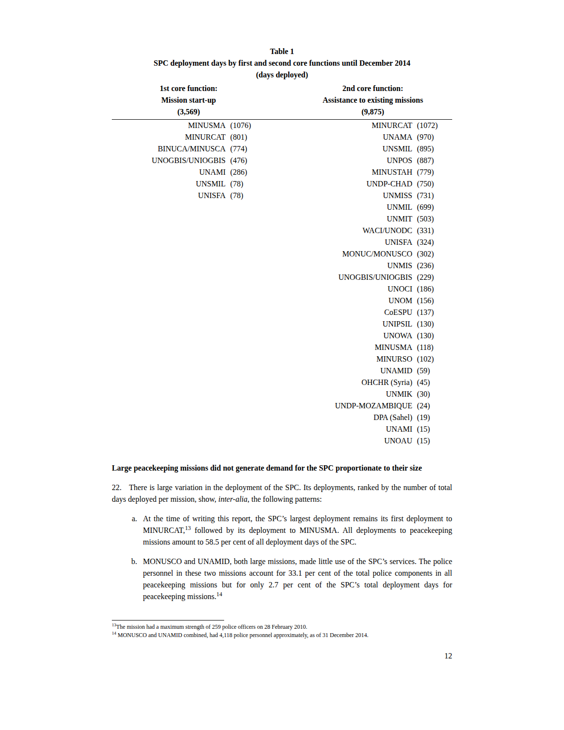Table 1 SPC deployment days by first and second core functions until December 2014 (days deployed)
| 1st core function: Mission start-up (3,569) | | 2nd core function: Assistance to existing missions (9,875) |
| --- | --- | --- |
| MINUSMA | (1076) | | MINURCAT | (1072) |
| MINURCAT | (801) | | UNAMA | (970) |
| BINUCA/MINUSCA | (774) | | UNSMIL | (895) |
| UNOGBIS/UNIOGBIS | (476) | | UNPOS | (887) |
| UNAMI | (286) | | MINUSTAH | (779) |
| UNSMIL | (78) | | UNDP-CHAD | (750) |
| UNISFA | (78) | | UNMISS | (731) |
| | | | UNMIL | (699) |
| | | | UNMIT | (503) |
| | | | WACI/UNODC | (331) |
| | | | UNISFA | (324) |
| | | | MONUC/MONUSCO | (302) |
| | | | UNMIS | (236) |
| | | | UNOGBIS/UNIOGBIS | (229) |
| | | | UNOCI | (186) |
| | | | UNOM | (156) |
| | | | CoESPU | (137) |
| | | | UNIPSIL | (130) |
| | | | UNOWA | (130) |
| | | | MINUSMA | (118) |
| | | | MINURSO | (102) |
| | | | UNAMID | (59) |
| | | | OHCHR (Syria) | (45) |
| | | | UNMIK | (30) |
| | | | UNDP-MOZAMBIQUE | (24) |
| | | | DPA (Sahel) | (19) |
| | | | UNAMI | (15) |
| | | | UNOAU | (15) |
Large peacekeeping missions did not generate demand for the SPC proportionate to their size
22. There is large variation in the deployment of the SPC. Its deployments, ranked by the number of total days deployed per mission, show, inter-alia, the following patterns:
At the time of writing this report, the SPC’s largest deployment remains its first deployment to MINURCAT,13 followed by its deployment to MINUSMA. All deployments to peacekeeping missions amount to 58.5 per cent of all deployment days of the SPC.
MONUSCO and UNAMID, both large missions, made little use of the SPC’s services. The police personnel in these two missions account for 33.1 per cent of the total police components in all peacekeeping missions but for only 2.7 per cent of the SPC’s total deployment days for peacekeeping missions.14
13The mission had a maximum strength of 259 police officers on 28 February 2010.
14 MONUSCO and UNAMID combined, had 4,118 police personnel approximately, as of 31 December 2014.
12